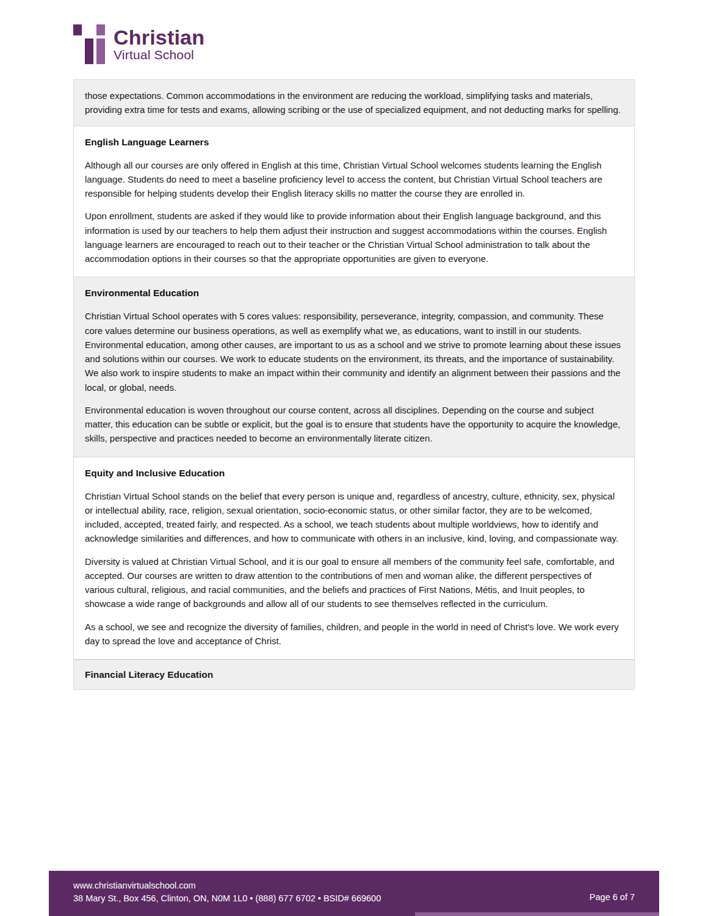Christian
Virtual School
those expectations. Common accommodations in the environment are reducing the workload, simplifying tasks and materials, providing extra time for tests and exams, allowing scribing or the use of specialized equipment, and not deducting marks for spelling.
English Language Learners
Although all our courses are only offered in English at this time, Christian Virtual School welcomes students learning the English language. Students do need to meet a baseline proficiency level to access the content, but Christian Virtual School teachers are responsible for helping students develop their English literacy skills no matter the course they are enrolled in.
Upon enrollment, students are asked if they would like to provide information about their English language background, and this information is used by our teachers to help them adjust their instruction and suggest accommodations within the courses. English language learners are encouraged to reach out to their teacher or the Christian Virtual School administration to talk about the accommodation options in their courses so that the appropriate opportunities are given to everyone.
Environmental Education
Christian Virtual School operates with 5 cores values: responsibility, perseverance, integrity, compassion, and community. These core values determine our business operations, as well as exemplify what we, as educations, want to instill in our students. Environmental education, among other causes, are important to us as a school and we strive to promote learning about these issues and solutions within our courses. We work to educate students on the environment, its threats, and the importance of sustainability. We also work to inspire students to make an impact within their community and identify an alignment between their passions and the local, or global, needs.
Environmental education is woven throughout our course content, across all disciplines. Depending on the course and subject matter, this education can be subtle or explicit, but the goal is to ensure that students have the opportunity to acquire the knowledge, skills, perspective and practices needed to become an environmentally literate citizen.
Equity and Inclusive Education
Christian Virtual School stands on the belief that every person is unique and, regardless of ancestry, culture, ethnicity, sex, physical or intellectual ability, race, religion, sexual orientation, socio-economic status, or other similar factor, they are to be welcomed, included, accepted, treated fairly, and respected. As a school, we teach students about multiple worldviews, how to identify and acknowledge similarities and differences, and how to communicate with others in an inclusive, kind, loving, and compassionate way.
Diversity is valued at Christian Virtual School, and it is our goal to ensure all members of the community feel safe, comfortable, and accepted. Our courses are written to draw attention to the contributions of men and woman alike, the different perspectives of various cultural, religious, and racial communities, and the beliefs and practices of First Nations, Métis, and Inuit peoples, to showcase a wide range of backgrounds and allow all of our students to see themselves reflected in the curriculum.
As a school, we see and recognize the diversity of families, children, and people in the world in need of Christ's love. We work every day to spread the love and acceptance of Christ.
Financial Literacy Education
www.christianvirtualschool.com
38 Mary St., Box 456, Clinton, ON, N0M 1L0 • (888) 677 6702 • BSID# 669600
Page 6 of 7